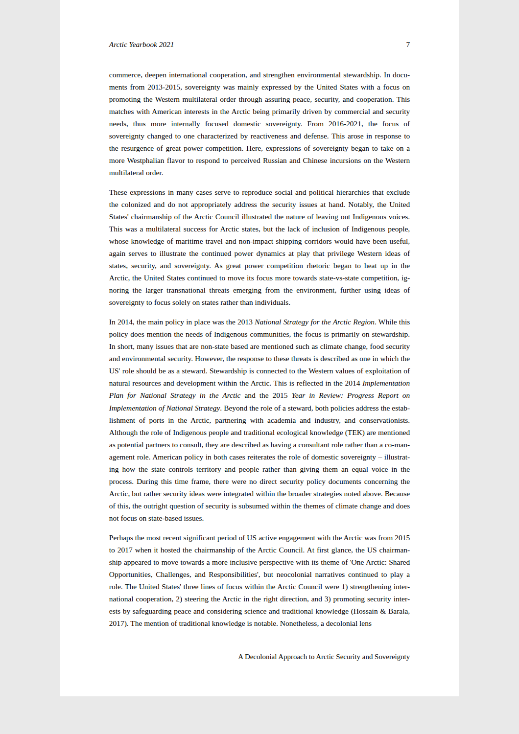Arctic Yearbook 2021 7
commerce, deepen international cooperation, and strengthen environmental stewardship. In documents from 2013-2015, sovereignty was mainly expressed by the United States with a focus on promoting the Western multilateral order through assuring peace, security, and cooperation. This matches with American interests in the Arctic being primarily driven by commercial and security needs, thus more internally focused domestic sovereignty. From 2016-2021, the focus of sovereignty changed to one characterized by reactiveness and defense. This arose in response to the resurgence of great power competition. Here, expressions of sovereignty began to take on a more Westphalian flavor to respond to perceived Russian and Chinese incursions on the Western multilateral order.
These expressions in many cases serve to reproduce social and political hierarchies that exclude the colonized and do not appropriately address the security issues at hand. Notably, the United States' chairmanship of the Arctic Council illustrated the nature of leaving out Indigenous voices. This was a multilateral success for Arctic states, but the lack of inclusion of Indigenous people, whose knowledge of maritime travel and non-impact shipping corridors would have been useful, again serves to illustrate the continued power dynamics at play that privilege Western ideas of states, security, and sovereignty. As great power competition rhetoric began to heat up in the Arctic, the United States continued to move its focus more towards state-vs-state competition, ignoring the larger transnational threats emerging from the environment, further using ideas of sovereignty to focus solely on states rather than individuals.
In 2014, the main policy in place was the 2013 National Strategy for the Arctic Region. While this policy does mention the needs of Indigenous communities, the focus is primarily on stewardship. In short, many issues that are non-state based are mentioned such as climate change, food security and environmental security. However, the response to these threats is described as one in which the US' role should be as a steward. Stewardship is connected to the Western values of exploitation of natural resources and development within the Arctic. This is reflected in the 2014 Implementation Plan for National Strategy in the Arctic and the 2015 Year in Review: Progress Report on Implementation of National Strategy. Beyond the role of a steward, both policies address the establishment of ports in the Arctic, partnering with academia and industry, and conservationists. Although the role of Indigenous people and traditional ecological knowledge (TEK) are mentioned as potential partners to consult, they are described as having a consultant role rather than a co-management role. American policy in both cases reiterates the role of domestic sovereignty – illustrating how the state controls territory and people rather than giving them an equal voice in the process. During this time frame, there were no direct security policy documents concerning the Arctic, but rather security ideas were integrated within the broader strategies noted above. Because of this, the outright question of security is subsumed within the themes of climate change and does not focus on state-based issues.
Perhaps the most recent significant period of US active engagement with the Arctic was from 2015 to 2017 when it hosted the chairmanship of the Arctic Council. At first glance, the US chairmanship appeared to move towards a more inclusive perspective with its theme of 'One Arctic: Shared Opportunities, Challenges, and Responsibilities', but neocolonial narratives continued to play a role. The United States' three lines of focus within the Arctic Council were 1) strengthening international cooperation, 2) steering the Arctic in the right direction, and 3) promoting security interests by safeguarding peace and considering science and traditional knowledge (Hossain & Barala, 2017). The mention of traditional knowledge is notable. Nonetheless, a decolonial lens
A Decolonial Approach to Arctic Security and Sovereignty